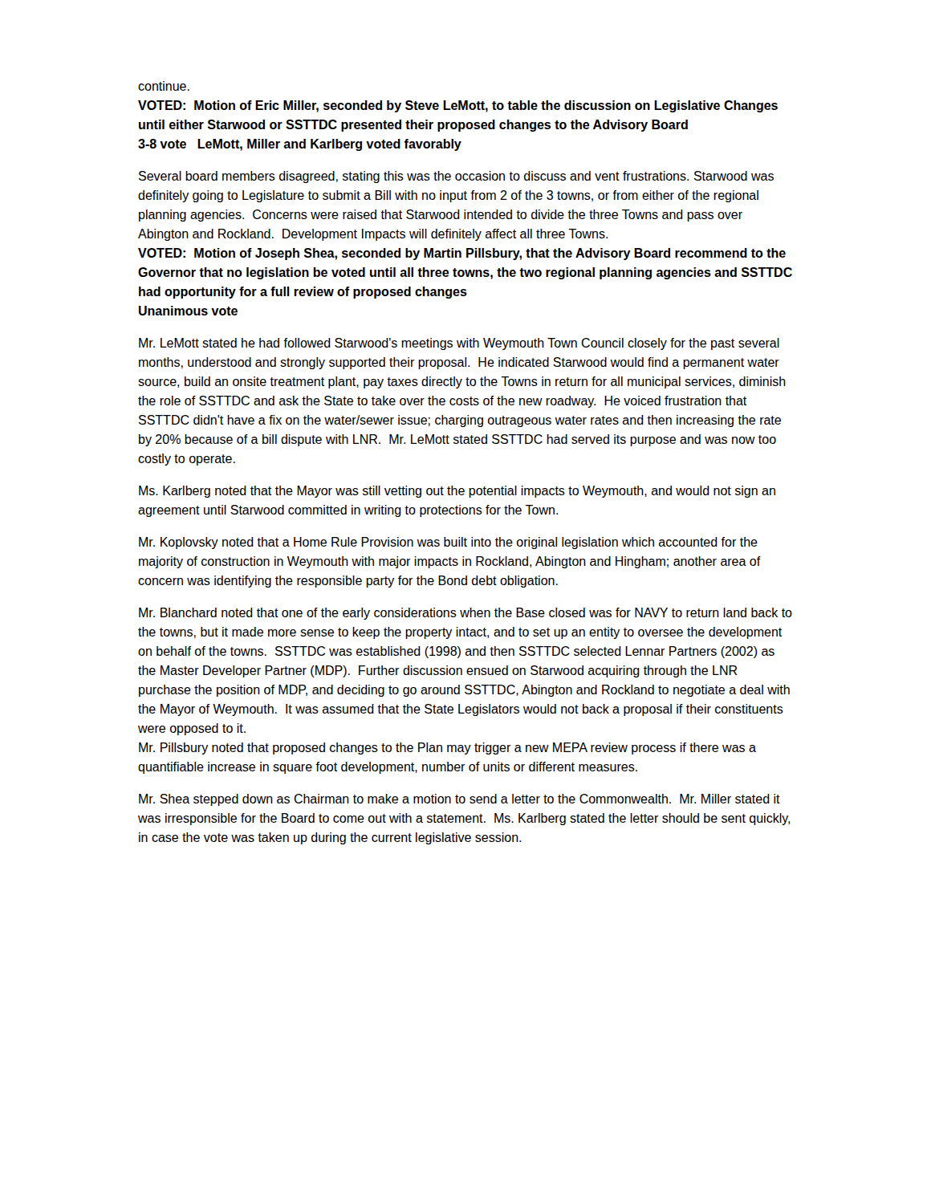continue.
VOTED: Motion of Eric Miller, seconded by Steve LeMott, to table the discussion on Legislative Changes until either Starwood or SSTTDC presented their proposed changes to the Advisory Board
3-8 vote LeMott, Miller and Karlberg voted favorably
Several board members disagreed, stating this was the occasion to discuss and vent frustrations. Starwood was definitely going to Legislature to submit a Bill with no input from 2 of the 3 towns, or from either of the regional planning agencies. Concerns were raised that Starwood intended to divide the three Towns and pass over Abington and Rockland. Development Impacts will definitely affect all three Towns.
VOTED: Motion of Joseph Shea, seconded by Martin Pillsbury, that the Advisory Board recommend to the Governor that no legislation be voted until all three towns, the two regional planning agencies and SSTTDC had opportunity for a full review of proposed changes
Unanimous vote
Mr. LeMott stated he had followed Starwood's meetings with Weymouth Town Council closely for the past several months, understood and strongly supported their proposal. He indicated Starwood would find a permanent water source, build an onsite treatment plant, pay taxes directly to the Towns in return for all municipal services, diminish the role of SSTTDC and ask the State to take over the costs of the new roadway. He voiced frustration that SSTTDC didn't have a fix on the water/sewer issue; charging outrageous water rates and then increasing the rate by 20% because of a bill dispute with LNR. Mr. LeMott stated SSTTDC had served its purpose and was now too costly to operate.
Ms. Karlberg noted that the Mayor was still vetting out the potential impacts to Weymouth, and would not sign an agreement until Starwood committed in writing to protections for the Town.
Mr. Koplovsky noted that a Home Rule Provision was built into the original legislation which accounted for the majority of construction in Weymouth with major impacts in Rockland, Abington and Hingham; another area of concern was identifying the responsible party for the Bond debt obligation.
Mr. Blanchard noted that one of the early considerations when the Base closed was for NAVY to return land back to the towns, but it made more sense to keep the property intact, and to set up an entity to oversee the development on behalf of the towns. SSTTDC was established (1998) and then SSTTDC selected Lennar Partners (2002) as the Master Developer Partner (MDP). Further discussion ensued on Starwood acquiring through the LNR purchase the position of MDP, and deciding to go around SSTTDC, Abington and Rockland to negotiate a deal with the Mayor of Weymouth. It was assumed that the State Legislators would not back a proposal if their constituents were opposed to it.
Mr. Pillsbury noted that proposed changes to the Plan may trigger a new MEPA review process if there was a quantifiable increase in square foot development, number of units or different measures.
Mr. Shea stepped down as Chairman to make a motion to send a letter to the Commonwealth. Mr. Miller stated it was irresponsible for the Board to come out with a statement. Ms. Karlberg stated the letter should be sent quickly, in case the vote was taken up during the current legislative session.